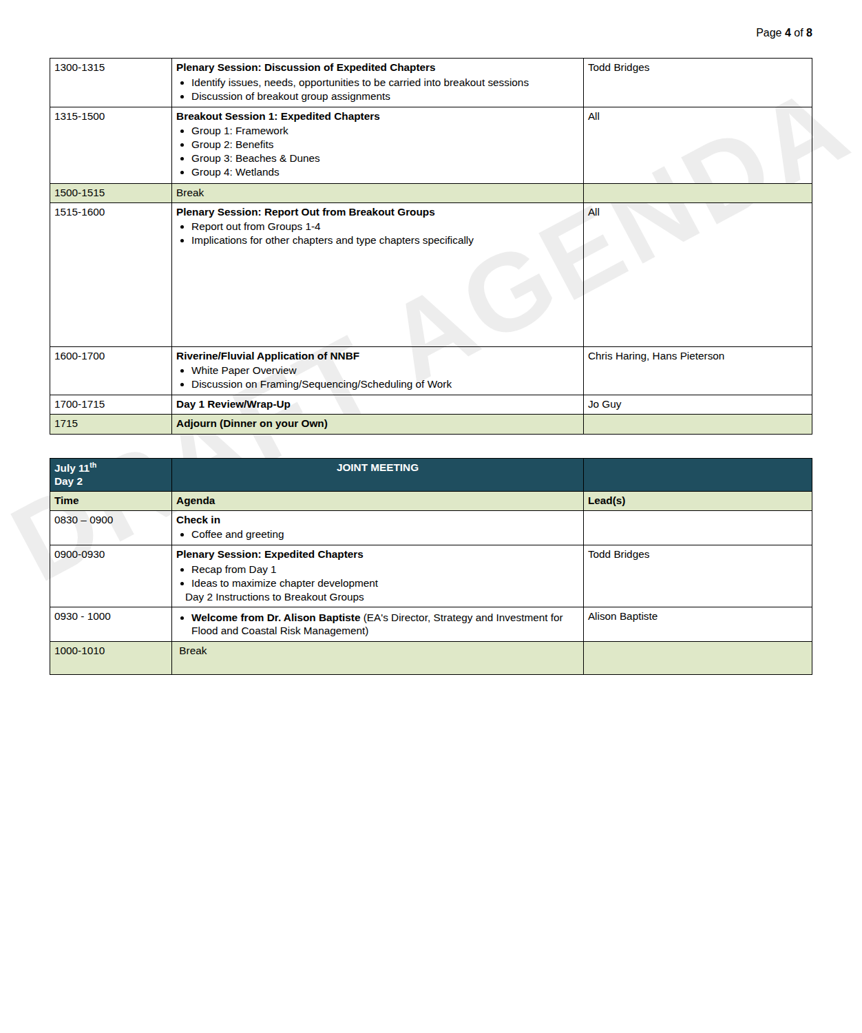DRAFT AGENDA
Page 4 of 8
| 1300-1315 | Plenary Session: Discussion of Expedited Chapters Identify issues, needs, opportunities to be carried into breakout sessions Discussion of breakout group assignments | Todd Bridges |
| 1315-1500 | Breakout Session 1: Expedited Chapters Group 1: Framework Group 2: Benefits Group 3: Beaches & Dunes Group 4: Wetlands | All |
| 1500-1515 | Break | |
| 1515-1600 | Plenary Session: Report Out from Breakout Groups Report out from Groups 1-4 Implications for other chapters and type chapters specifically | All |
| 1600-1700 | Riverine/Fluvial Application of NNBF White Paper Overview Discussion on Framing/Sequencing/Scheduling of Work | Chris Haring, Hans Pieterson |
| 1700-1715 | Day 1 Review/Wrap-Up | Jo Guy |
| 1715 | Adjourn (Dinner on your Own) | |
| July 11 th Day 2 | JOINT MEETING | |
| Time | Agenda | Lead(s) |
| 0830 – 0900 | Check in Coffee and greeting | |
| 0900-0930 | Plenary Session: Expedited Chapters Recap from Day 1 Ideas to maximize chapter development Day 2 Instructions to Breakout Groups | Todd Bridges |
| 0930 - 1000 | Welcome from Dr. Alison Baptiste (EA's Director, Strategy and Investment for Flood and Coastal Risk Management) | Alison Baptiste |
| 1000-1010 | Break | |